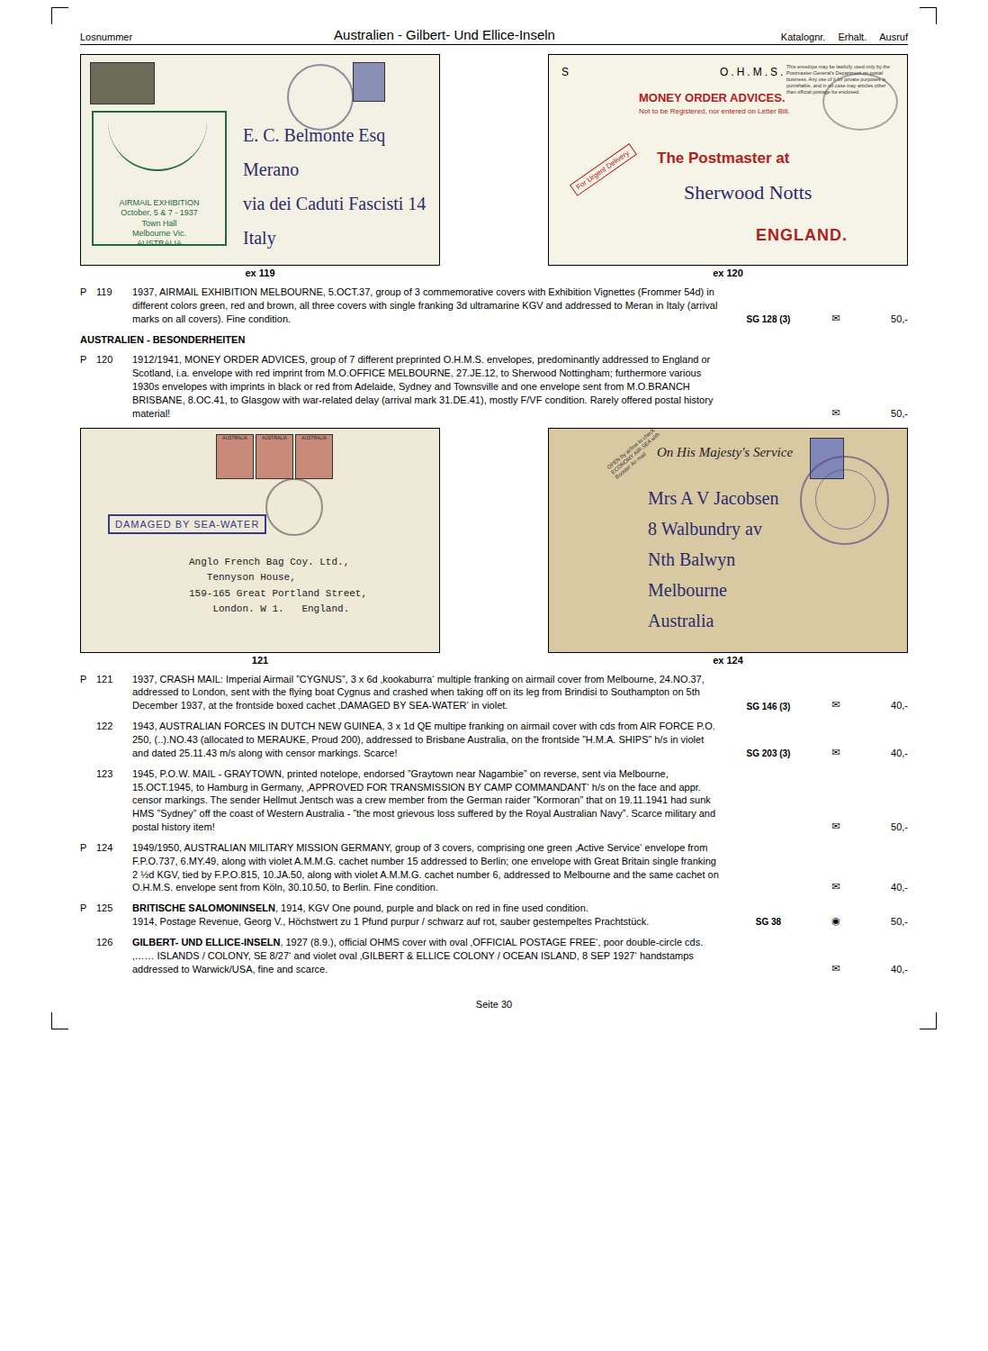Losnummer
Australien - Gilbert- Und Ellice-Inseln
Katalognr. Erhalt. Ausruf
AIRMAIL EXHIBITION
October, 5 & 7 - 1937
Town Hall
Melbourne Vic.
AUSTRALIA
E. C. Belmonte Esq
Merano
via dei Caduti Fascisti 14
Italy
S
O.H.M.S.
MONEY ORDER ADVICES.
Not to be Registered, nor entered on Letter Bill.
For Urgent Delivery.
The Postmaster at
Sherwood Notts
ENGLAND.
This envelope may be lawfully used only by the Postmaster-General's Department on postal business. Any use of it for private purposes is punishable, and in no case may articles other than official postage be enclosed.
ex 119
ex 120
| P | 119 | 1937, AIRMAIL EXHIBITION MELBOURNE, 5.OCT.37, group of 3 commemorative covers with Exhibition Vignettes (Frommer 54d) in different colors green, red and brown, all three covers with single franking 3d ultramarine KGV and addressed to Meran in Italy (arrival marks on all covers). Fine condition. | SG 128 (3) | ✉ | 50,- |
| AUSTRALIEN - BESONDERHEITEN |
| P | 120 | 1912/1941, MONEY ORDER ADVICES, group of 7 different preprinted O.H.M.S. envelopes, predominantly addressed to England or Scotland, i.a. envelope with red imprint from M.O.OFFICE MELBOURNE, 27.JE.12, to Sherwood Nottingham; furthermore various 1930s envelopes with imprints in black or red from Adelaide, Sydney and Townsville and one envelope sent from M.O.BRANCH BRISBANE, 8.OC.41, to Glasgow with war-related delay (arrival mark 31.DE.41), mostly F/VF condition. Rarely offered postal history material! | | ✉ | 50,- |
AUSTRALIA
AUSTRALIA
AUSTRALIA
DAMAGED BY SEA-WATER
Anglo French Bag Coy. Ltd.,
Tennyson House,
159-165 Great Portland Street,
London. W 1. England.
OPEN by airline to check ECONOMY AIR-SEA with Booster Air-mail
On His Majesty's Service
Mrs A V Jacobsen
8 Walbundry av
Nth Balwyn
Melbourne
Australia
121
ex 124
| P | 121 | 1937, CRASH MAIL: Imperial Airmail ”CYGNUS”, 3 x 6d ‚kookaburra‘ multiple franking on airmail cover from Melbourne, 24.NO.37, addressed to London, sent with the flying boat Cygnus and crashed when taking off on its leg from Brindisi to Southampton on 5th December 1937, at the frontside boxed cachet ‚DAMAGED BY SEA-WATER‘ in violet. | SG 146 (3) | ✉ | 40,- |
| | 122 | 1943, AUSTRALIAN FORCES IN DUTCH NEW GUINEA, 3 x 1d QE multipe franking on airmail cover with cds from AIR FORCE P.O. 250, (..).NO.43 (allocated to MERAUKE, Proud 200), addressed to Brisbane Australia, on the frontside ”H.M.A. SHIPS” h/s in violet and dated 25.11.43 m/s along with censor markings. Scarce! | SG 203 (3) | ✉ | 40,- |
| | 123 | 1945, P.O.W. MAIL - GRAYTOWN, printed notelope, endorsed ”Graytown near Nagambie” on reverse, sent via Melbourne, 15.OCT.1945, to Hamburg in Germany, ‚APPROVED FOR TRANSMISSION BY CAMP COMMANDANT‘ h/s on the face and appr. censor markings. The sender Hellmut Jentsch was a crew member from the German raider ”Kormoran” that on 19.11.1941 had sunk HMS ”Sydney” off the coast of Western Australia - ”the most grievous loss suffered by the Royal Australian Navy”. Scarce military and postal history item! | | ✉ | 50,- |
| P | 124 | 1949/1950, AUSTRALIAN MILITARY MISSION GERMANY, group of 3 covers, comprising one green ‚Active Service‘ envelope from F.P.O.737, 6.MY.49, along with violet A.M.M.G. cachet number 15 addressed to Berlin; one envelope with Great Britain single franking 2 ½d KGV, tied by F.P.O.815, 10.JA.50, along with violet A.M.M.G. cachet number 6, addressed to Melbourne and the same cachet on O.H.M.S. envelope sent from Köln, 30.10.50, to Berlin. Fine condition. | | ✉ | 40,- |
| P | 125 | BRITISCHE SALOMONINSELN , 1914, KGV One pound, purple and black on red in fine used condition. 1914, Postage Revenue, Georg V., Höchstwert zu 1 Pfund purpur / schwarz auf rot, sauber gestempeltes Prachtstück. | SG 38 | ◉ | 50,- |
| | 126 | GILBERT- UND ELLICE-INSELN , 1927 (8.9.), official OHMS cover with oval ‚OFFICIAL POSTAGE FREE‘, poor double-circle cds. ‚…… ISLANDS / COLONY, SE 8/27‘ and violet oval ‚GILBERT & ELLICE COLONY / OCEAN ISLAND, 8 SEP 1927‘ handstamps addressed to Warwick/USA, fine and scarce. | | ✉ | 40,- |
Seite 30